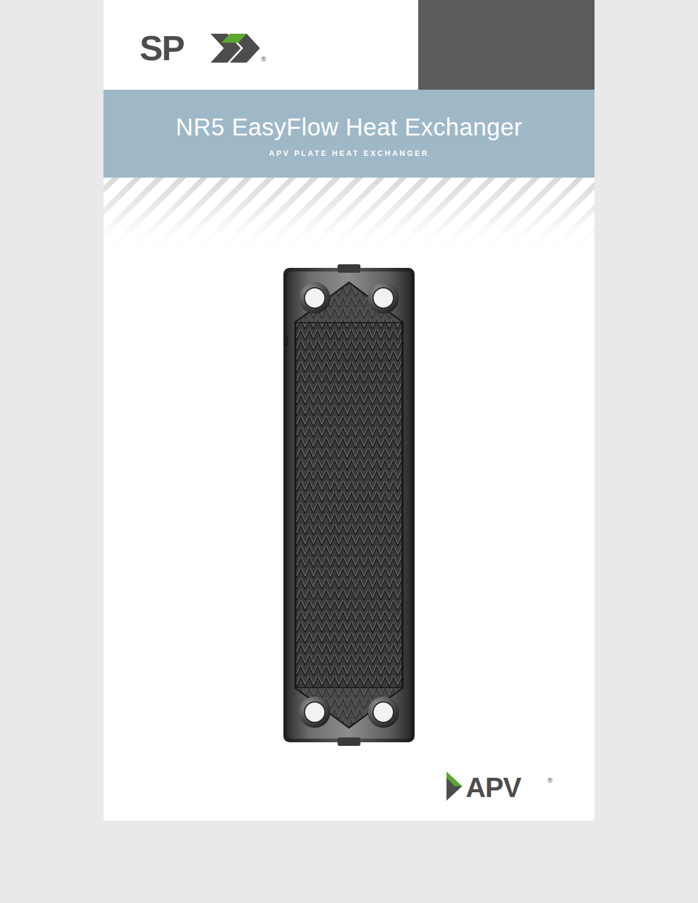SP ®
NR5 EasyFlow Heat Exchanger
APV Plate Heat Exchanger
APV ®